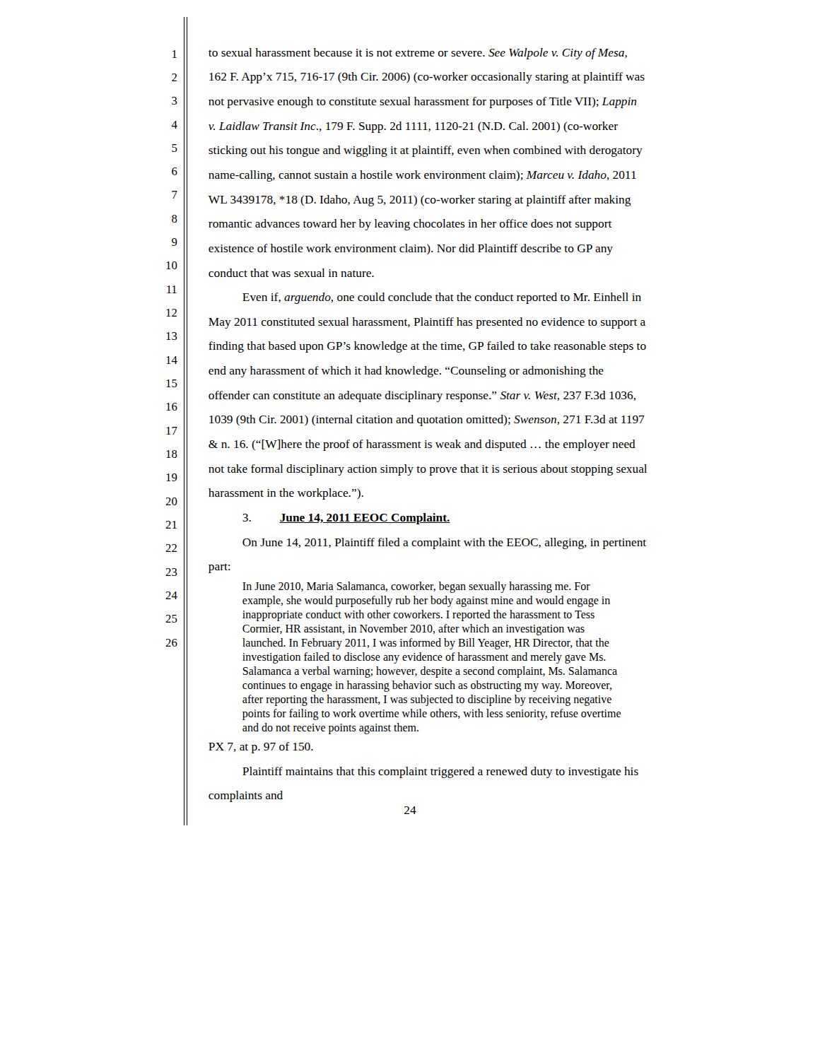1
2
3
4
5
6
7
8
9
10
11
12
13
14
15
16
17
18
19
20
21
22
23
24
25
26
to sexual harassment because it is not extreme or severe. See Walpole v. City of Mesa, 162 F. App’x 715, 716-17 (9th Cir. 2006) (co-worker occasionally staring at plaintiff was not pervasive enough to constitute sexual harassment for purposes of Title VII); Lappin v. Laidlaw Transit Inc., 179 F. Supp. 2d 1111, 1120-21 (N.D. Cal. 2001) (co-worker sticking out his tongue and wiggling it at plaintiff, even when combined with derogatory name-calling, cannot sustain a hostile work environment claim); Marceu v. Idaho, 2011 WL 3439178, *18 (D. Idaho, Aug 5, 2011) (co-worker staring at plaintiff after making romantic advances toward her by leaving chocolates in her office does not support existence of hostile work environment claim). Nor did Plaintiff describe to GP any conduct that was sexual in nature.
Even if, arguendo, one could conclude that the conduct reported to Mr. Einhell in May 2011 constituted sexual harassment, Plaintiff has presented no evidence to support a finding that based upon GP’s knowledge at the time, GP failed to take reasonable steps to end any harassment of which it had knowledge. “Counseling or admonishing the offender can constitute an adequate disciplinary response.” Star v. West, 237 F.3d 1036, 1039 (9th Cir. 2001) (internal citation and quotation omitted); Swenson, 271 F.3d at 1197 & n. 16. (“[W]here the proof of harassment is weak and disputed … the employer need not take formal disciplinary action simply to prove that it is serious about stopping sexual harassment in the workplace.”).
3. June 14, 2011 EEOC Complaint.
On June 14, 2011, Plaintiff filed a complaint with the EEOC, alleging, in pertinent part:
In June 2010, Maria Salamanca, coworker, began sexually harassing me. For example, she would purposefully rub her body against mine and would engage in inappropriate conduct with other coworkers. I reported the harassment to Tess Cormier, HR assistant, in November 2010, after which an investigation was launched. In February 2011, I was informed by Bill Yeager, HR Director, that the investigation failed to disclose any evidence of harassment and merely gave Ms. Salamanca a verbal warning; however, despite a second complaint, Ms. Salamanca continues to engage in harassing behavior such as obstructing my way. Moreover, after reporting the harassment, I was subjected to discipline by receiving negative points for failing to work overtime while others, with less seniority, refuse overtime and do not receive points against them.
PX 7, at p. 97 of 150.
Plaintiff maintains that this complaint triggered a renewed duty to investigate his complaints and
24